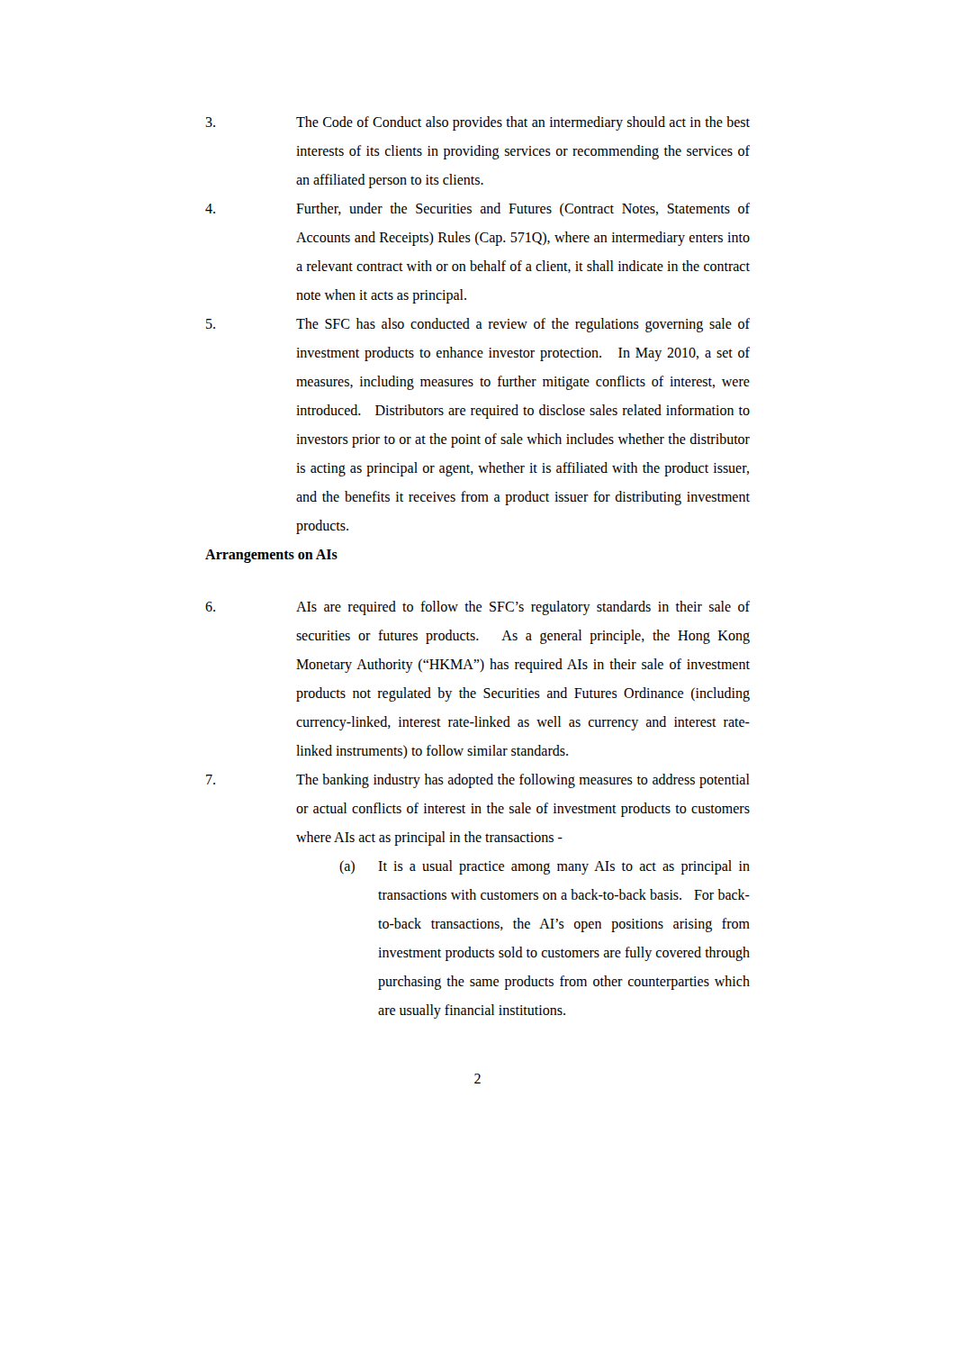3.
The Code of Conduct also provides that an intermediary should act in the best interests of its clients in providing services or recommending the services of an affiliated person to its clients.
4.
Further, under the Securities and Futures (Contract Notes, Statements of Accounts and Receipts) Rules (Cap. 571Q), where an intermediary enters into a relevant contract with or on behalf of a client, it shall indicate in the contract note when it acts as principal.
5.
The SFC has also conducted a review of the regulations governing sale of investment products to enhance investor protection. In May 2010, a set of measures, including measures to further mitigate conflicts of interest, were introduced. Distributors are required to disclose sales related information to investors prior to or at the point of sale which includes whether the distributor is acting as principal or agent, whether it is affiliated with the product issuer, and the benefits it receives from a product issuer for distributing investment products.
Arrangements on AIs
6.
AIs are required to follow the SFC’s regulatory standards in their sale of securities or futures products. As a general principle, the Hong Kong Monetary Authority (“HKMA”) has required AIs in their sale of investment products not regulated by the Securities and Futures Ordinance (including currency-linked, interest rate-linked as well as currency and interest rate-linked instruments) to follow similar standards.
7.
The banking industry has adopted the following measures to address potential or actual conflicts of interest in the sale of investment products to customers where AIs act as principal in the transactions -
(a)
It is a usual practice among many AIs to act as principal in transactions with customers on a back-to-back basis. For back-to-back transactions, the AI’s open positions arising from investment products sold to customers are fully covered through purchasing the same products from other counterparties which are usually financial institutions.
2